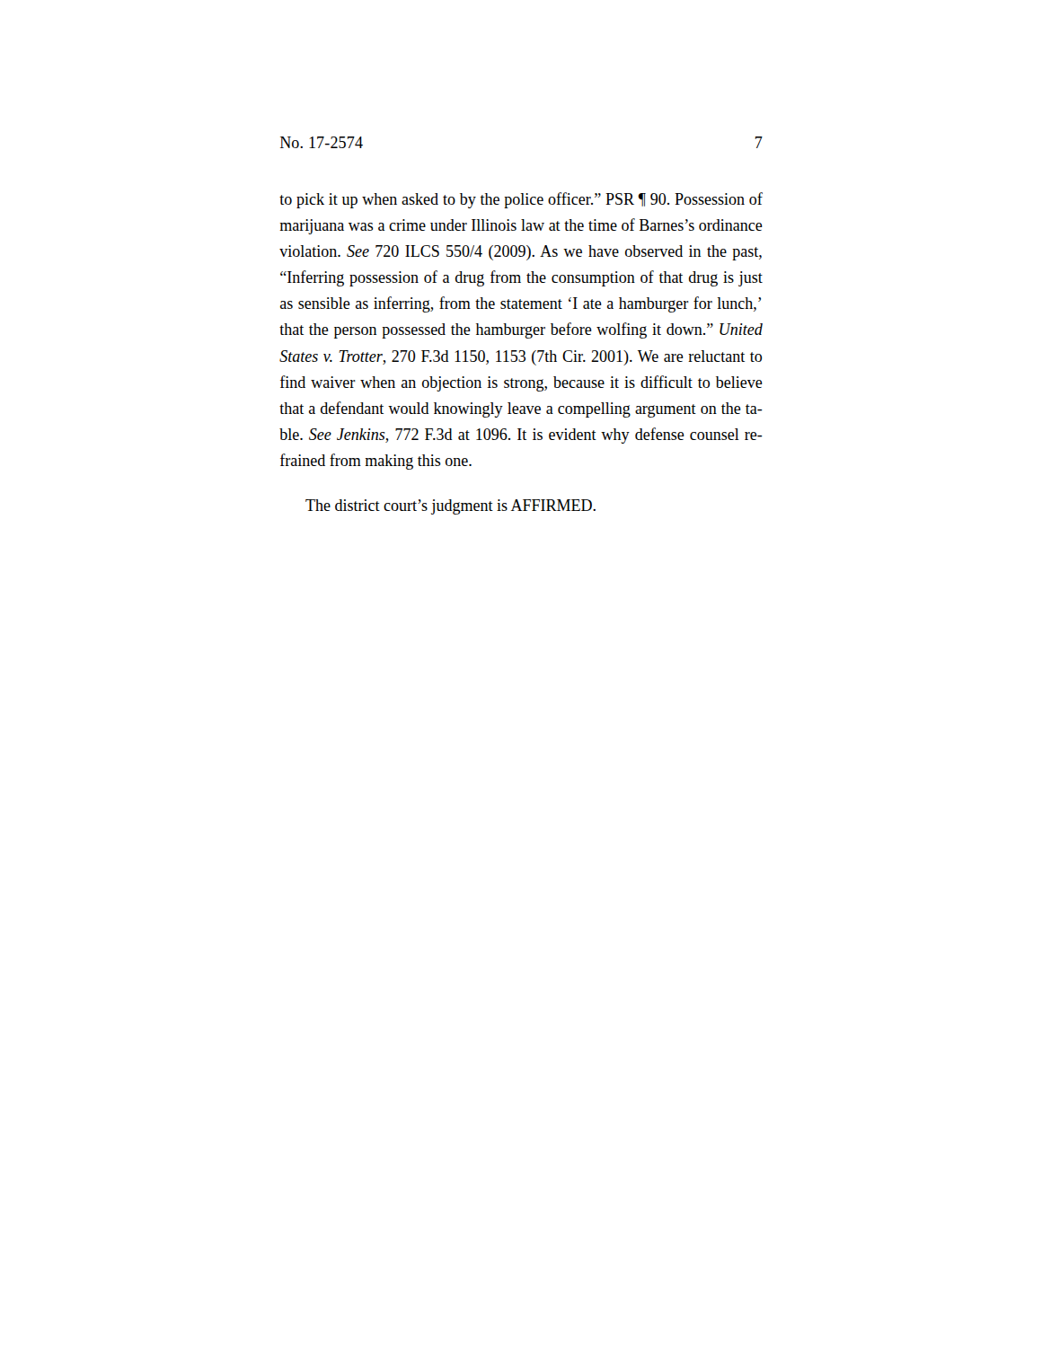No. 17-2574 7
to pick it up when asked to by the police officer.” PSR ¶ 90. Possession of marijuana was a crime under Illinois law at the time of Barnes’s ordinance violation. See 720 ILCS 550/4 (2009). As we have observed in the past, “Inferring possession of a drug from the consumption of that drug is just as sensible as inferring, from the statement ‘I ate a hamburger for lunch,’ that the person possessed the hamburger before wolfing it down.” United States v. Trotter, 270 F.3d 1150, 1153 (7th Cir. 2001). We are reluctant to find waiver when an objection is strong, because it is difficult to believe that a defendant would knowingly leave a compelling argument on the table. See Jenkins, 772 F.3d at 1096. It is evident why defense counsel refrained from making this one.
The district court’s judgment is AFFIRMED.